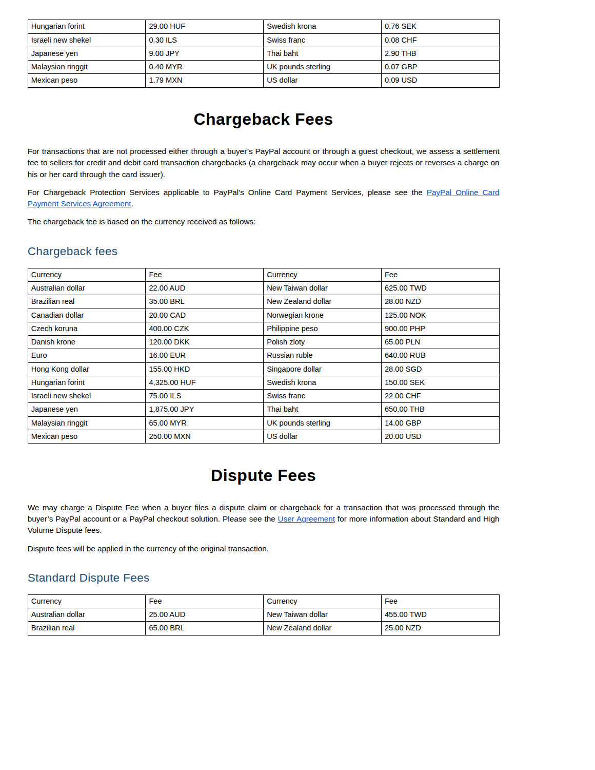| Hungarian forint | 29.00 HUF | Swedish krona | 0.76 SEK |
| Israeli new shekel | 0.30 ILS | Swiss franc | 0.08 CHF |
| Japanese yen | 9.00 JPY | Thai baht | 2.90 THB |
| Malaysian ringgit | 0.40 MYR | UK pounds sterling | 0.07 GBP |
| Mexican peso | 1.79 MXN | US dollar | 0.09 USD |
Chargeback Fees
For transactions that are not processed either through a buyer’s PayPal account or through a guest checkout, we assess a settlement fee to sellers for credit and debit card transaction chargebacks (a chargeback may occur when a buyer rejects or reverses a charge on his or her card through the card issuer).
For Chargeback Protection Services applicable to PayPal’s Online Card Payment Services, please see the PayPal Online Card Payment Services Agreement.
The chargeback fee is based on the currency received as follows:
Chargeback fees
| Currency | Fee | Currency | Fee |
| Australian dollar | 22.00 AUD | New Taiwan dollar | 625.00 TWD |
| Brazilian real | 35.00 BRL | New Zealand dollar | 28.00 NZD |
| Canadian dollar | 20.00 CAD | Norwegian krone | 125.00 NOK |
| Czech koruna | 400.00 CZK | Philippine peso | 900.00 PHP |
| Danish krone | 120.00 DKK | Polish zloty | 65.00 PLN |
| Euro | 16.00 EUR | Russian ruble | 640.00 RUB |
| Hong Kong dollar | 155.00 HKD | Singapore dollar | 28.00 SGD |
| Hungarian forint | 4,325.00 HUF | Swedish krona | 150.00 SEK |
| Israeli new shekel | 75.00 ILS | Swiss franc | 22.00 CHF |
| Japanese yen | 1,875.00 JPY | Thai baht | 650.00 THB |
| Malaysian ringgit | 65.00 MYR | UK pounds sterling | 14.00 GBP |
| Mexican peso | 250.00 MXN | US dollar | 20.00 USD |
Dispute Fees
We may charge a Dispute Fee when a buyer files a dispute claim or chargeback for a transaction that was processed through the buyer’s PayPal account or a PayPal checkout solution. Please see the User Agreement for more information about Standard and High Volume Dispute fees.
Dispute fees will be applied in the currency of the original transaction.
Standard Dispute Fees
| Currency | Fee | Currency | Fee |
| Australian dollar | 25.00 AUD | New Taiwan dollar | 455.00 TWD |
| Brazilian real | 65.00 BRL | New Zealand dollar | 25.00 NZD |